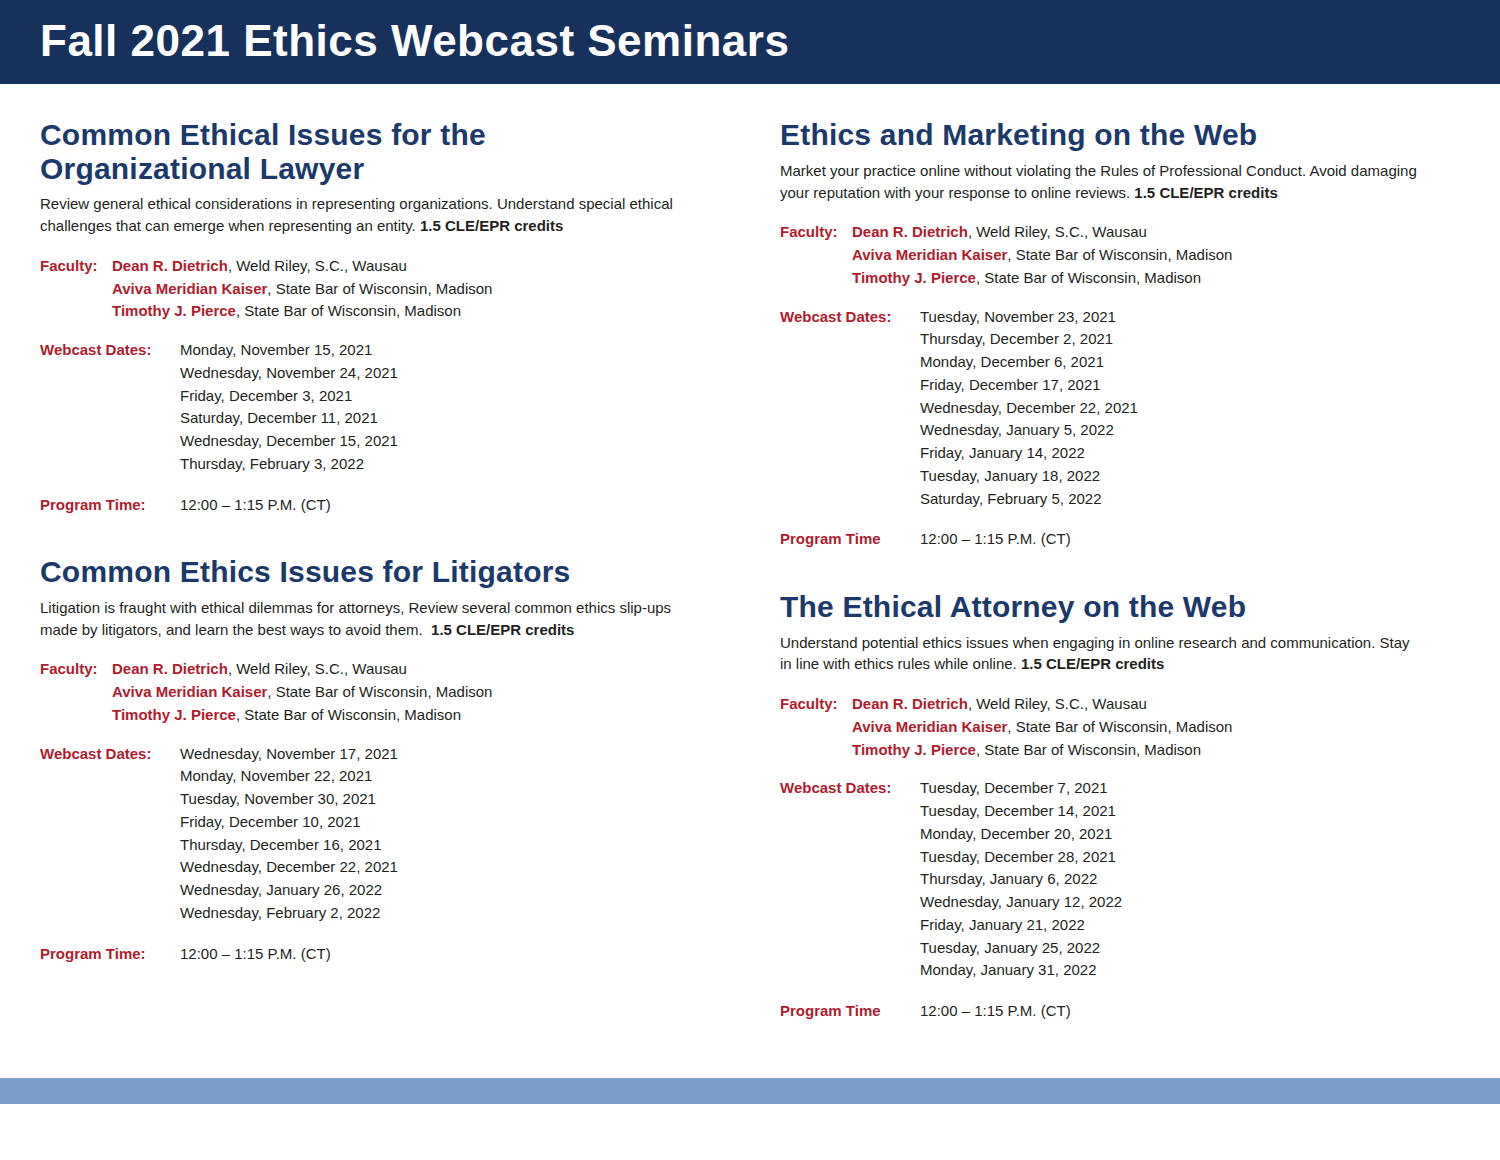Fall 2021 Ethics Webcast Seminars
Common Ethical Issues for the
Organizational Lawyer
Review general ethical considerations in representing organizations. Understand special ethical challenges that can emerge when representing an entity. 1.5 CLE/EPR credits
Faculty:
Dean R. Dietrich, Weld Riley, S.C., Wausau
Aviva Meridian Kaiser, State Bar of Wisconsin, Madison
Timothy J. Pierce, State Bar of Wisconsin, Madison
Webcast Dates:
Monday, November 15, 2021
Wednesday, November 24, 2021
Friday, December 3, 2021
Saturday, December 11, 2021
Wednesday, December 15, 2021
Thursday, February 3, 2022
Program Time:
12:00 – 1:15 P.M. (CT)
Common Ethics Issues for Litigators
Litigation is fraught with ethical dilemmas for attorneys, Review several common ethics slip-ups made by litigators, and learn the best ways to avoid them. 1.5 CLE/EPR credits
Faculty:
Dean R. Dietrich, Weld Riley, S.C., Wausau
Aviva Meridian Kaiser, State Bar of Wisconsin, Madison
Timothy J. Pierce, State Bar of Wisconsin, Madison
Webcast Dates:
Wednesday, November 17, 2021
Monday, November 22, 2021
Tuesday, November 30, 2021
Friday, December 10, 2021
Thursday, December 16, 2021
Wednesday, December 22, 2021
Wednesday, January 26, 2022
Wednesday, February 2, 2022
Program Time:
12:00 – 1:15 P.M. (CT)
Ethics and Marketing on the Web
Market your practice online without violating the Rules of Professional Conduct. Avoid damaging your reputation with your response to online reviews. 1.5 CLE/EPR credits
Faculty:
Dean R. Dietrich, Weld Riley, S.C., Wausau
Aviva Meridian Kaiser, State Bar of Wisconsin, Madison
Timothy J. Pierce, State Bar of Wisconsin, Madison
Webcast Dates:
Tuesday, November 23, 2021
Thursday, December 2, 2021
Monday, December 6, 2021
Friday, December 17, 2021
Wednesday, December 22, 2021
Wednesday, January 5, 2022
Friday, January 14, 2022
Tuesday, January 18, 2022
Saturday, February 5, 2022
Program Time
12:00 – 1:15 P.M. (CT)
The Ethical Attorney on the Web
Understand potential ethics issues when engaging in online research and communication. Stay in line with ethics rules while online. 1.5 CLE/EPR credits
Faculty:
Dean R. Dietrich, Weld Riley, S.C., Wausau
Aviva Meridian Kaiser, State Bar of Wisconsin, Madison
Timothy J. Pierce, State Bar of Wisconsin, Madison
Webcast Dates:
Tuesday, December 7, 2021
Tuesday, December 14, 2021
Monday, December 20, 2021
Tuesday, December 28, 2021
Thursday, January 6, 2022
Wednesday, January 12, 2022
Friday, January 21, 2022
Tuesday, January 25, 2022
Monday, January 31, 2022
Program Time
12:00 – 1:15 P.M. (CT)